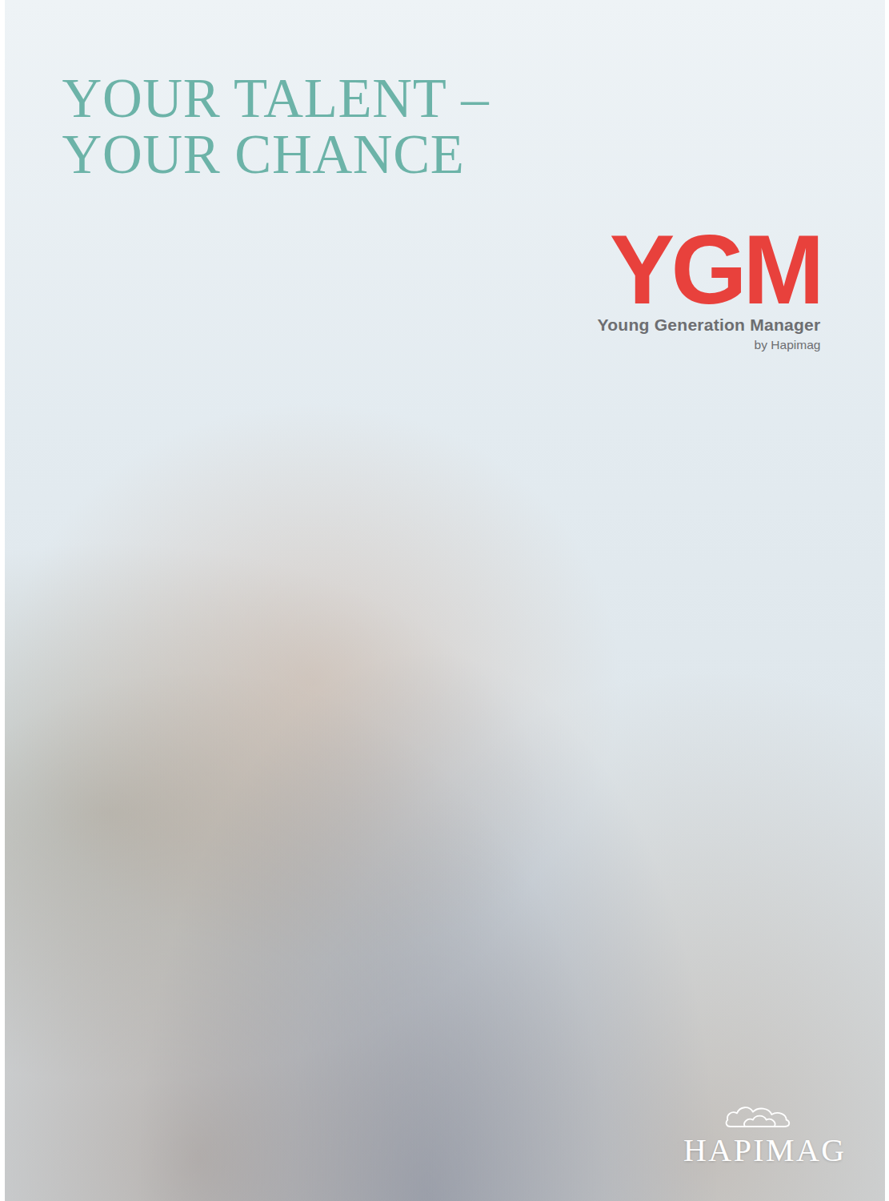Your Talent –
Your Chance
YGM
Young Generation Manager
by Hapimag
Hapimag cloud logo
Hapimag